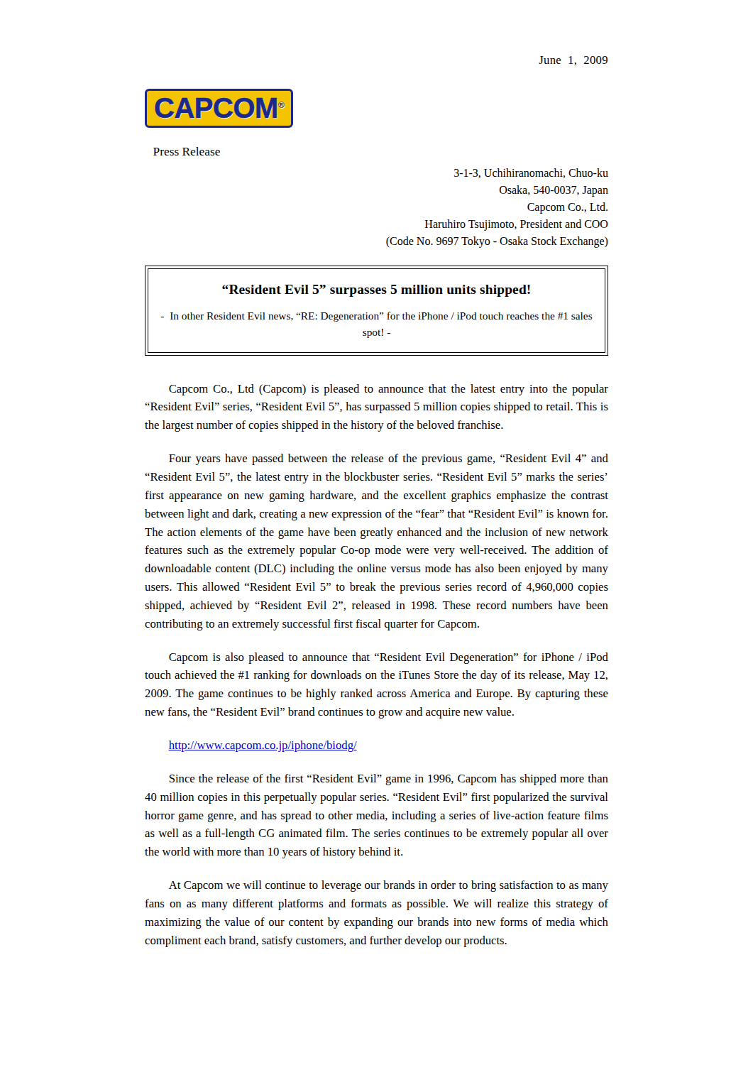June 1, 2009
CAPCOM®
Press Release
3-1-3, Uchihiranomachi, Chuo-ku
Osaka, 540-0037, Japan
Capcom Co., Ltd.
Haruhiro Tsujimoto, President and COO
(Code No. 9697 Tokyo - Osaka Stock Exchange)
“Resident Evil 5” surpasses 5 million units shipped!
- In other Resident Evil news, “RE: Degeneration” for the iPhone / iPod touch reaches the #1 sales spot! -
Capcom Co., Ltd (Capcom) is pleased to announce that the latest entry into the popular “Resident Evil” series, “Resident Evil 5”, has surpassed 5 million copies shipped to retail. This is the largest number of copies shipped in the history of the beloved franchise.
Four years have passed between the release of the previous game, “Resident Evil 4” and “Resident Evil 5”, the latest entry in the blockbuster series. “Resident Evil 5” marks the series’ first appearance on new gaming hardware, and the excellent graphics emphasize the contrast between light and dark, creating a new expression of the “fear” that “Resident Evil” is known for. The action elements of the game have been greatly enhanced and the inclusion of new network features such as the extremely popular Co-op mode were very well-received. The addition of downloadable content (DLC) including the online versus mode has also been enjoyed by many users. This allowed “Resident Evil 5” to break the previous series record of 4,960,000 copies shipped, achieved by “Resident Evil 2”, released in 1998. These record numbers have been contributing to an extremely successful first fiscal quarter for Capcom.
Capcom is also pleased to announce that “Resident Evil Degeneration” for iPhone / iPod touch achieved the #1 ranking for downloads on the iTunes Store the day of its release, May 12, 2009. The game continues to be highly ranked across America and Europe. By capturing these new fans, the “Resident Evil” brand continues to grow and acquire new value.
http://www.capcom.co.jp/iphone/biodg/
Since the release of the first “Resident Evil” game in 1996, Capcom has shipped more than 40 million copies in this perpetually popular series. “Resident Evil” first popularized the survival horror game genre, and has spread to other media, including a series of live-action feature films as well as a full-length CG animated film. The series continues to be extremely popular all over the world with more than 10 years of history behind it.
At Capcom we will continue to leverage our brands in order to bring satisfaction to as many fans on as many different platforms and formats as possible. We will realize this strategy of maximizing the value of our content by expanding our brands into new forms of media which compliment each brand, satisfy customers, and further develop our products.